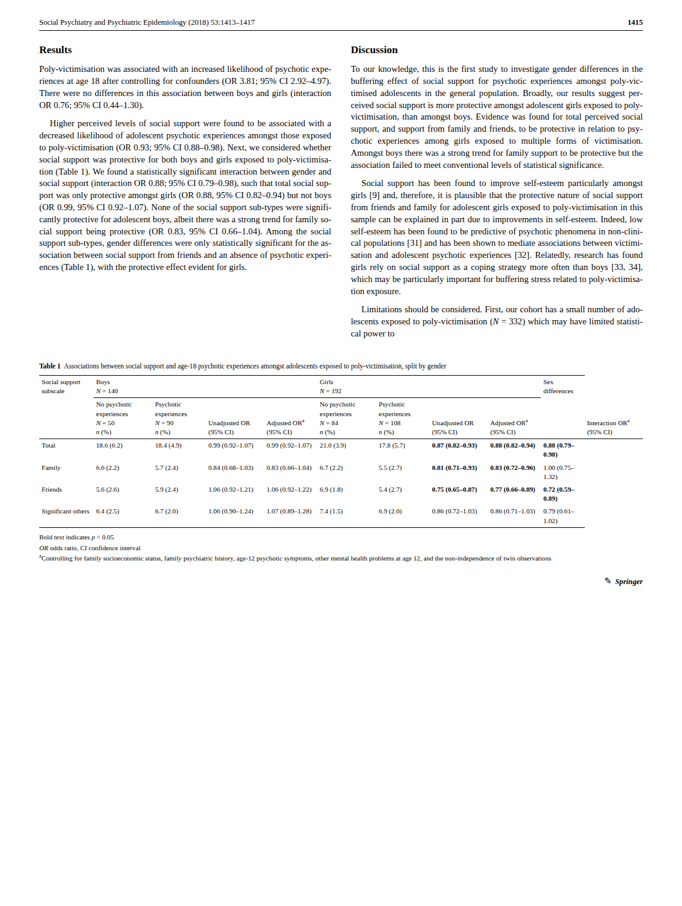Social Psychiatry and Psychiatric Epidemiology (2018) 53:1413–1417 1415
Results
Poly-victimisation was associated with an increased likelihood of psychotic experiences at age 18 after controlling for confounders (OR 3.81; 95% CI 2.92–4.97). There were no differences in this association between boys and girls (interaction OR 0.76; 95% CI 0.44–1.30).
Higher perceived levels of social support were found to be associated with a decreased likelihood of adolescent psychotic experiences amongst those exposed to poly-victimisation (OR 0.93; 95% CI 0.88–0.98). Next, we considered whether social support was protective for both boys and girls exposed to poly-victimisation (Table 1). We found a statistically significant interaction between gender and social support (interaction OR 0.88; 95% CI 0.79–0.98), such that total social support was only protective amongst girls (OR 0.88, 95% CI 0.82–0.94) but not boys (OR 0.99, 95% CI 0.92–1.07). None of the social support sub-types were significantly protective for adolescent boys, albeit there was a strong trend for family social support being protective (OR 0.83, 95% CI 0.66–1.04). Among the social support sub-types, gender differences were only statistically significant for the association between social support from friends and an absence of psychotic experiences (Table 1), with the protective effect evident for girls.
Discussion
To our knowledge, this is the first study to investigate gender differences in the buffering effect of social support for psychotic experiences amongst poly-victimised adolescents in the general population. Broadly, our results suggest perceived social support is more protective amongst adolescent girls exposed to poly-victimisation, than amongst boys. Evidence was found for total perceived social support, and support from family and friends, to be protective in relation to psychotic experiences among girls exposed to multiple forms of victimisation. Amongst boys there was a strong trend for family support to be protective but the association failed to meet conventional levels of statistical significance.
Social support has been found to improve self-esteem particularly amongst girls [9] and, therefore, it is plausible that the protective nature of social support from friends and family for adolescent girls exposed to poly-victimisation in this sample can be explained in part due to improvements in self-esteem. Indeed, low self-esteem has been found to be predictive of psychotic phenomena in non-clinical populations [31] and has been shown to mediate associations between victimisation and adolescent psychotic experiences [32]. Relatedly, research has found girls rely on social support as a coping strategy more often than boys [33, 34], which may be particularly important for buffering stress related to poly-victimisation exposure.
Limitations should be considered. First, our cohort has a small number of adolescents exposed to poly-victimisation (N = 332) which may have limited statistical power to
Table 1 Associations between social support and age-18 psychotic experiences amongst adolescents exposed to poly-victimisation, split by gender
| Social support subscale | Boys N = 140 | Girls N = 192 | Sex differences |
| --- | --- | --- | --- |
| No psychotic experiences N = 50 n (%) | Psychotic experiences N = 90 n (%) | Unadjusted OR (95% CI) | Adjusted OR a (95% CI) | No psychotic experiences N = 84 n (%) | Psychotic experiences N = 108 n (%) | Unadjusted OR (95% CI) | Adjusted OR a (95% CI) | Interaction OR a (95% CI) |
| Total | 18.6 (6.2) | 18.4 (4.9) | 0.99 (0.92–1.07) | 0.99 (0.92–1.07) | 21.0 (3.9) | 17.8 (5.7) | 0.87 (0.82–0.93) | 0.88 (0.82–0.94) | 0.88 (0.79–0.98) |
| Family | 6.6 (2.2) | 5.7 (2.4) | 0.84 (0.68–1.03) | 0.83 (0.66–1.04) | 6.7 (2.2) | 5.5 (2.7) | 0.81 (0.71–0.93) | 0.83 (0.72–0.96) | 1.00 (0.75–1.32) |
| Friends | 5.6 (2.6) | 5.9 (2.4) | 1.06 (0.92–1.21) | 1.06 (0.92–1.22) | 6.9 (1.8) | 5.4 (2.7) | 0.75 (0.65–0.87) | 0.77 (0.66–0.89) | 0.72 (0.59–0.89) |
| Significant others | 6.4 (2.5) | 6.7 (2.0) | 1.06 (0.90–1.24) | 1.07 (0.89–1.28) | 7.4 (1.5) | 6.9 (2.0) | 0.86 (0.72–1.03) | 0.86 (0.71–1.03) | 0.79 (0.61–1.02) |
Bold text indicates p < 0.05
OR odds ratio, CI confidence interval
aControlling for family socioeconomic status, family psychiatric history, age-12 psychotic symptoms, other mental health problems at age 12, and the non-independence of twin observations
✎Springer